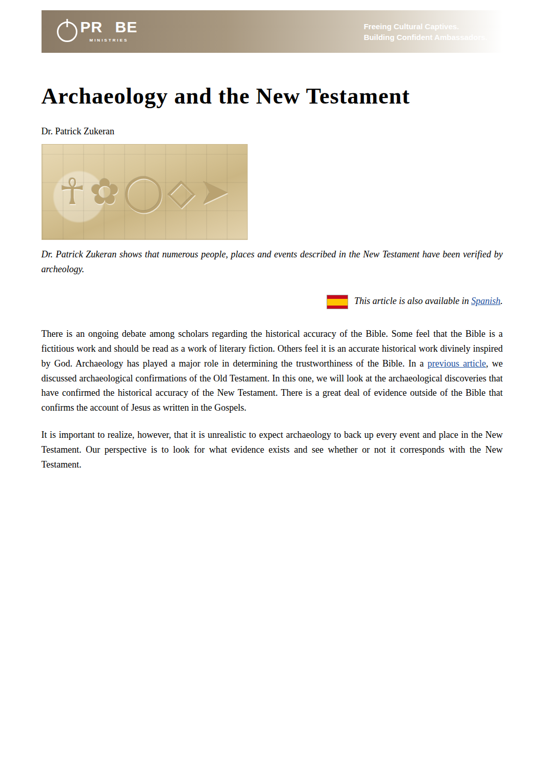PROBE MINISTRIES
Freeing Cultural Captives.
Building Confident Ambassadors.
Archaeology and the New Testament
Dr. Patrick Zukeran
☥ ✿ ◯ ◇ ➤
Dr. Patrick Zukeran shows that numerous people, places and events described in the New Testament have been verified by archeology.
This article is also available in Spanish.
There is an ongoing debate among scholars regarding the historical accuracy of the Bible. Some feel that the Bible is a fictitious work and should be read as a work of literary fiction. Others feel it is an accurate historical work divinely inspired by God. Archaeology has played a major role in determining the trustworthiness of the Bible. In a previous article, we discussed archaeological confirmations of the Old Testament. In this one, we will look at the archaeological discoveries that have confirmed the historical accuracy of the New Testament. There is a great deal of evidence outside of the Bible that confirms the account of Jesus as written in the Gospels.
It is important to realize, however, that it is unrealistic to expect archaeology to back up every event and place in the New Testament. Our perspective is to look for what evidence exists and see whether or not it corresponds with the New Testament.